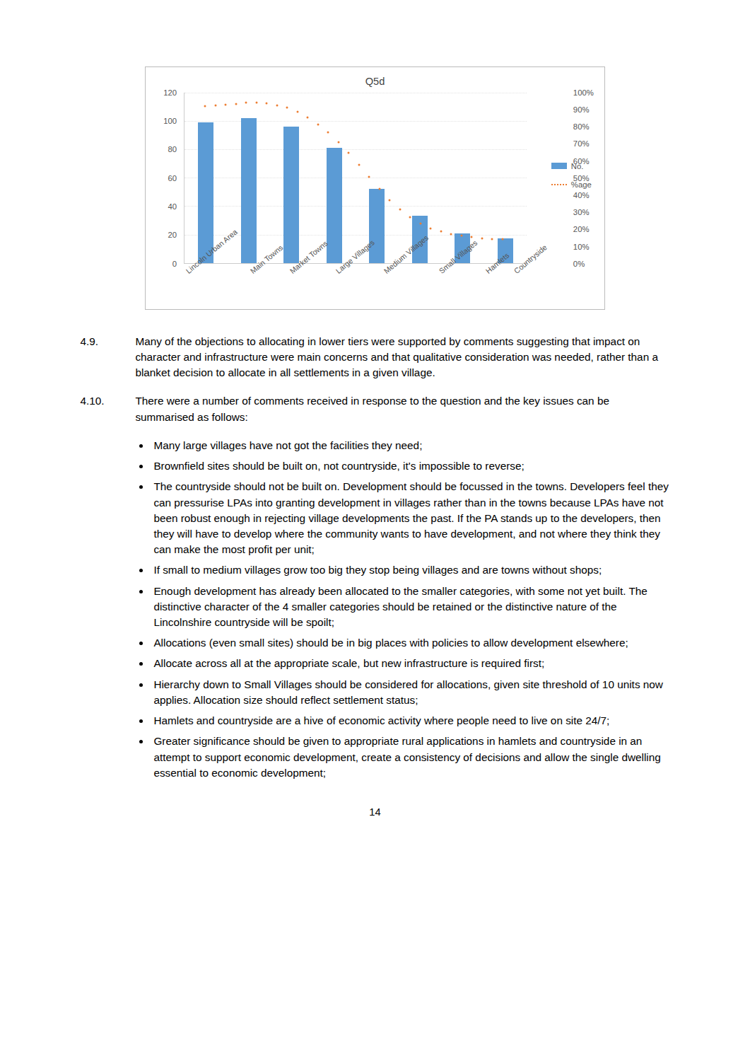Q5d
120 100 80 60 40 20 0
100% 90% 80% 70% 60% 50% 40% 30% 20% 10% 0%
No.
%age
Lincoln Urban Area Main Towns Market Towns Large Villages Medium Villages Small Villages Hamlets Countryside
4.9.
Many of the objections to allocating in lower tiers were supported by comments suggesting that impact on character and infrastructure were main concerns and that qualitative consideration was needed, rather than a blanket decision to allocate in all settlements in a given village.
4.10.
There were a number of comments received in response to the question and the key issues can be summarised as follows:
Many large villages have not got the facilities they need;
Brownfield sites should be built on, not countryside, it's impossible to reverse;
The countryside should not be built on. Development should be focussed in the towns. Developers feel they can pressurise LPAs into granting development in villages rather than in the towns because LPAs have not been robust enough in rejecting village developments the past. If the PA stands up to the developers, then they will have to develop where the community wants to have development, and not where they think they can make the most profit per unit;
If small to medium villages grow too big they stop being villages and are towns without shops;
Enough development has already been allocated to the smaller categories, with some not yet built. The distinctive character of the 4 smaller categories should be retained or the distinctive nature of the Lincolnshire countryside will be spoilt;
Allocations (even small sites) should be in big places with policies to allow development elsewhere;
Allocate across all at the appropriate scale, but new infrastructure is required first;
Hierarchy down to Small Villages should be considered for allocations, given site threshold of 10 units now applies. Allocation size should reflect settlement status;
Hamlets and countryside are a hive of economic activity where people need to live on site 24/7;
Greater significance should be given to appropriate rural applications in hamlets and countryside in an attempt to support economic development, create a consistency of decisions and allow the single dwelling essential to economic development;
14